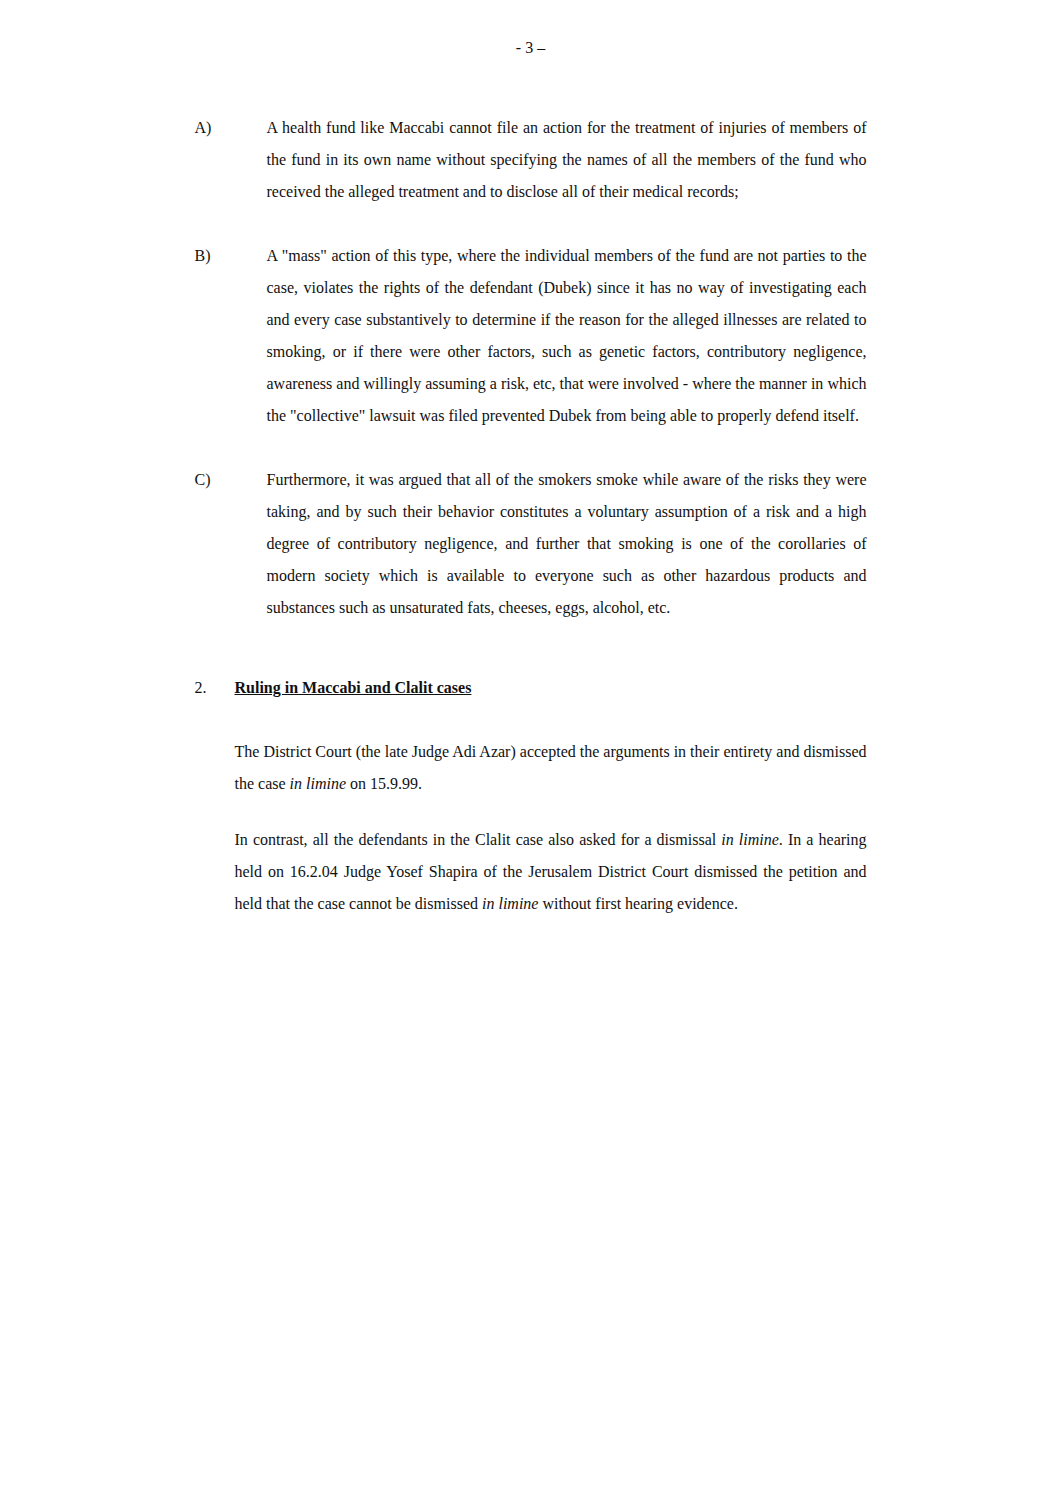- 3 –
A) A health fund like Maccabi cannot file an action for the treatment of injuries of members of the fund in its own name without specifying the names of all the members of the fund who received the alleged treatment and to disclose all of their medical records;
B) A "mass" action of this type, where the individual members of the fund are not parties to the case, violates the rights of the defendant (Dubek) since it has no way of investigating each and every case substantively to determine if the reason for the alleged illnesses are related to smoking, or if there were other factors, such as genetic factors, contributory negligence, awareness and willingly assuming a risk, etc, that were involved - where the manner in which the "collective" lawsuit was filed prevented Dubek from being able to properly defend itself.
C) Furthermore, it was argued that all of the smokers smoke while aware of the risks they were taking, and by such their behavior constitutes a voluntary assumption of a risk and a high degree of contributory negligence, and further that smoking is one of the corollaries of modern society which is available to everyone such as other hazardous products and substances such as unsaturated fats, cheeses, eggs, alcohol, etc.
2.
Ruling in Maccabi and Clalit cases
The District Court (the late Judge Adi Azar) accepted the arguments in their entirety and dismissed the case in limine on 15.9.99.
In contrast, all the defendants in the Clalit case also asked for a dismissal in limine. In a hearing held on 16.2.04 Judge Yosef Shapira of the Jerusalem District Court dismissed the petition and held that the case cannot be dismissed in limine without first hearing evidence.